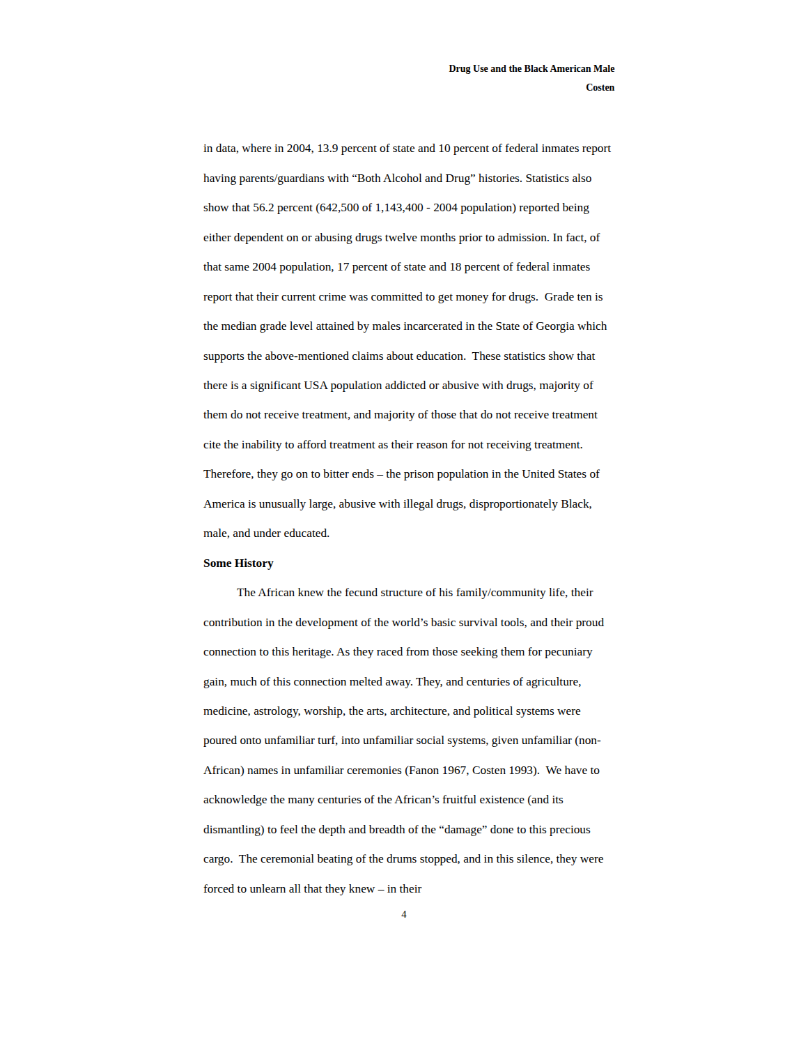Drug Use and the Black American Male Costen
in data, where in 2004, 13.9 percent of state and 10 percent of federal inmates report having parents/guardians with “Both Alcohol and Drug” histories. Statistics also show that 56.2 percent (642,500 of 1,143,400 - 2004 population) reported being either dependent on or abusing drugs twelve months prior to admission. In fact, of that same 2004 population, 17 percent of state and 18 percent of federal inmates report that their current crime was committed to get money for drugs. Grade ten is the median grade level attained by males incarcerated in the State of Georgia which supports the above-mentioned claims about education. These statistics show that there is a significant USA population addicted or abusive with drugs, majority of them do not receive treatment, and majority of those that do not receive treatment cite the inability to afford treatment as their reason for not receiving treatment. Therefore, they go on to bitter ends – the prison population in the United States of America is unusually large, abusive with illegal drugs, disproportionately Black, male, and under educated.
Some History
The African knew the fecund structure of his family/community life, their contribution in the development of the world’s basic survival tools, and their proud connection to this heritage. As they raced from those seeking them for pecuniary gain, much of this connection melted away. They, and centuries of agriculture, medicine, astrology, worship, the arts, architecture, and political systems were poured onto unfamiliar turf, into unfamiliar social systems, given unfamiliar (non-African) names in unfamiliar ceremonies (Fanon 1967, Costen 1993). We have to acknowledge the many centuries of the African’s fruitful existence (and its dismantling) to feel the depth and breadth of the “damage” done to this precious cargo. The ceremonial beating of the drums stopped, and in this silence, they were forced to unlearn all that they knew – in their
4